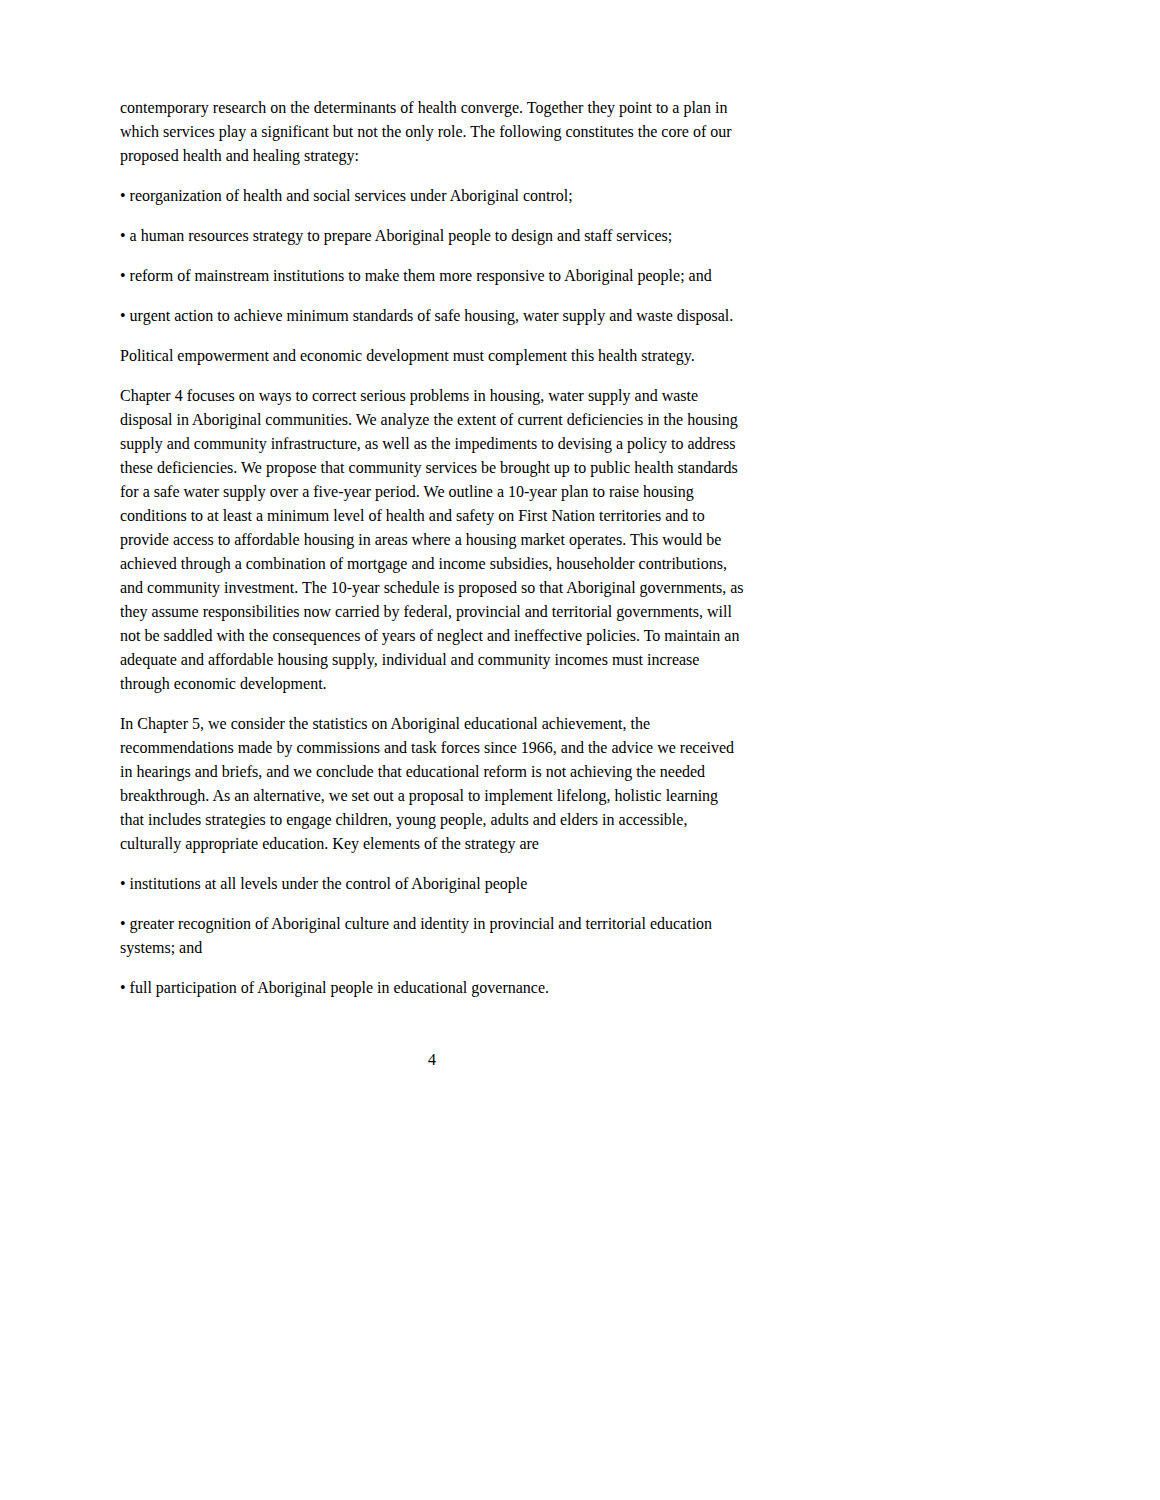contemporary research on the determinants of health converge. Together they point to a plan in which services play a significant but not the only role. The following constitutes the core of our proposed health and healing strategy:
• reorganization of health and social services under Aboriginal control;
• a human resources strategy to prepare Aboriginal people to design and staff services;
• reform of mainstream institutions to make them more responsive to Aboriginal people; and
• urgent action to achieve minimum standards of safe housing, water supply and waste disposal.
Political empowerment and economic development must complement this health strategy.
Chapter 4 focuses on ways to correct serious problems in housing, water supply and waste disposal in Aboriginal communities. We analyze the extent of current deficiencies in the housing supply and community infrastructure, as well as the impediments to devising a policy to address these deficiencies. We propose that community services be brought up to public health standards for a safe water supply over a five-year period. We outline a 10-year plan to raise housing conditions to at least a minimum level of health and safety on First Nation territories and to provide access to affordable housing in areas where a housing market operates. This would be achieved through a combination of mortgage and income subsidies, householder contributions, and community investment. The 10-year schedule is proposed so that Aboriginal governments, as they assume responsibilities now carried by federal, provincial and territorial governments, will not be saddled with the consequences of years of neglect and ineffective policies. To maintain an adequate and affordable housing supply, individual and community incomes must increase through economic development.
In Chapter 5, we consider the statistics on Aboriginal educational achievement, the recommendations made by commissions and task forces since 1966, and the advice we received in hearings and briefs, and we conclude that educational reform is not achieving the needed breakthrough. As an alternative, we set out a proposal to implement lifelong, holistic learning that includes strategies to engage children, young people, adults and elders in accessible, culturally appropriate education. Key elements of the strategy are
• institutions at all levels under the control of Aboriginal people
• greater recognition of Aboriginal culture and identity in provincial and territorial education systems; and
• full participation of Aboriginal people in educational governance.
4